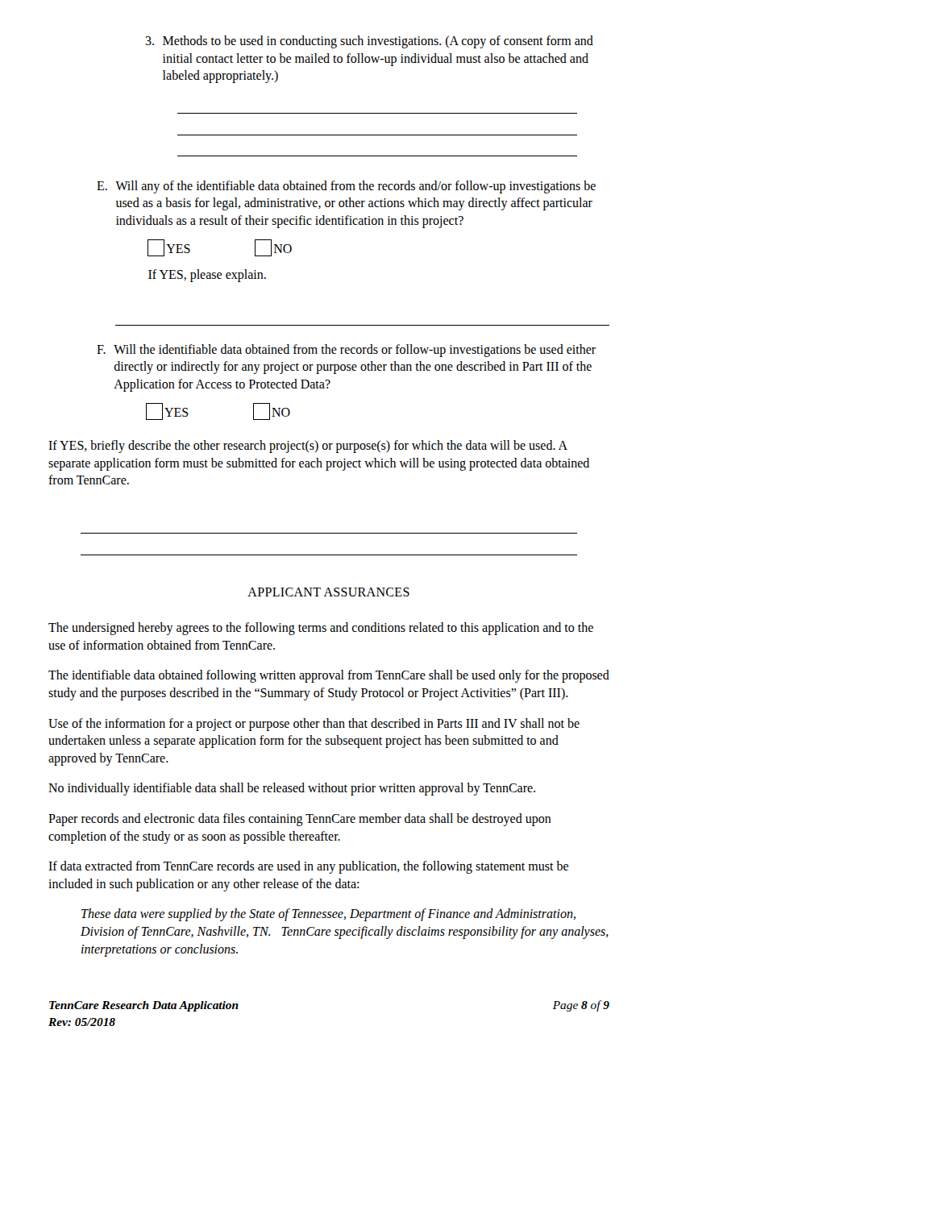3.
Methods to be used in conducting such investigations. (A copy of consent form and initial contact letter to be mailed to follow-up individual must also be attached and labeled appropriately.)
E.
Will any of the identifiable data obtained from the records and/or follow-up investigations be used as a basis for legal, administrative, or other actions which may directly affect particular individuals as a result of their specific identification in this project?
YES NO
If YES, please explain.
F.
Will the identifiable data obtained from the records or follow-up investigations be used either directly or indirectly for any project or purpose other than the one described in Part III of the Application for Access to Protected Data?
YES NO
If YES, briefly describe the other research project(s) or purpose(s) for which the data will be used. A separate application form must be submitted for each project which will be using protected data obtained from TennCare.
APPLICANT ASSURANCES
The undersigned hereby agrees to the following terms and conditions related to this application and to the use of information obtained from TennCare.
The identifiable data obtained following written approval from TennCare shall be used only for the proposed study and the purposes described in the “Summary of Study Protocol or Project Activities” (Part III).
Use of the information for a project or purpose other than that described in Parts III and IV shall not be undertaken unless a separate application form for the subsequent project has been submitted to and approved by TennCare.
No individually identifiable data shall be released without prior written approval by TennCare.
Paper records and electronic data files containing TennCare member data shall be destroyed upon completion of the study or as soon as possible thereafter.
If data extracted from TennCare records are used in any publication, the following statement must be included in such publication or any other release of the data:
These data were supplied by the State of Tennessee, Department of Finance and Administration, Division of TennCare, Nashville, TN. TennCare specifically disclaims responsibility for any analyses, interpretations or conclusions.
TennCare Research Data Application
Rev: 05/2018
Page 8 of 9